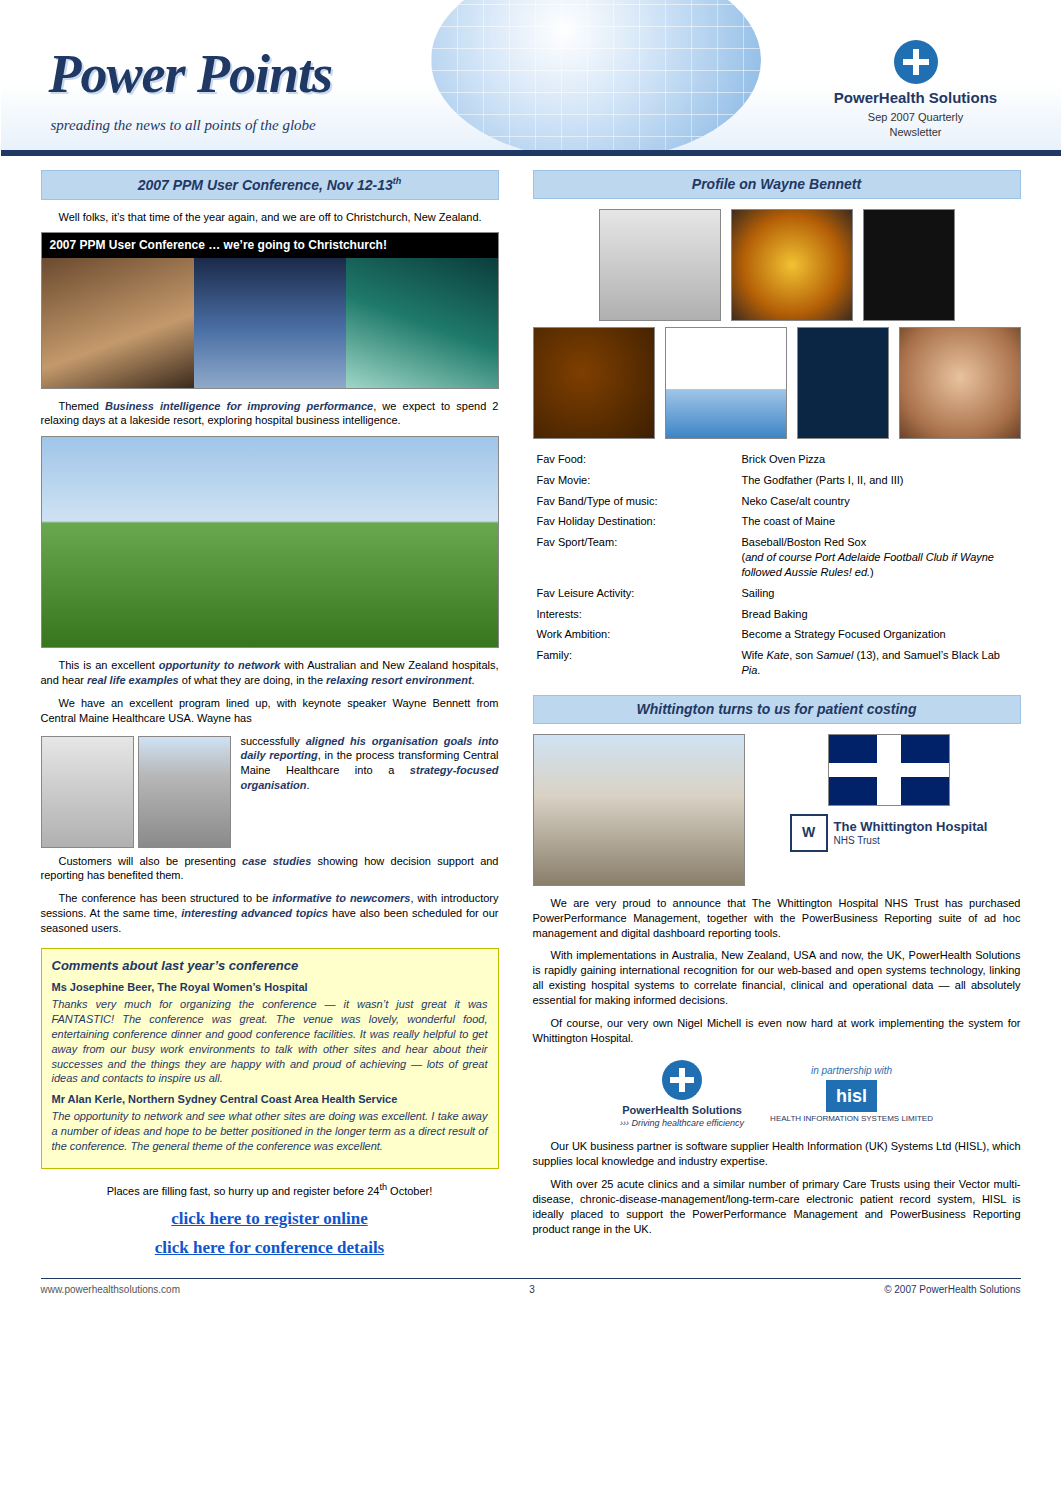Power Points
spreading the news to all points of the globe
PowerHealth Solutions
Sep 2007 Quarterly
Newsletter
2007 PPM User Conference, Nov 12-13th
Well folks, it’s that time of the year again, and we are off to Christchurch, New Zealand.
2007 PPM User Conference … we’re going to Christchurch!
Themed Business intelligence for improving performance, we expect to spend 2 relaxing days at a lakeside resort, exploring hospital business intelligence.
This is an excellent opportunity to network with Australian and New Zealand hospitals, and hear real life examples of what they are doing, in the relaxing resort environment.
We have an excellent program lined up, with keynote speaker Wayne Bennett from Central Maine Healthcare USA. Wayne has
successfully aligned his organisation goals into daily reporting, in the process transforming Central Maine Healthcare into a strategy-focused organisation.
Customers will also be presenting case studies showing how decision support and reporting has benefited them.
The conference has been structured to be informative to newcomers, with introductory sessions. At the same time, interesting advanced topics have also been scheduled for our seasoned users.
Comments about last year’s conference
Ms Josephine Beer, The Royal Women’s Hospital
Thanks very much for organizing the conference — it wasn’t just great it was FANTASTIC! The conference was great. The venue was lovely, wonderful food, entertaining conference dinner and good conference facilities. It was really helpful to get away from our busy work environments to talk with other sites and hear about their successes and the things they are happy with and proud of achieving — lots of great ideas and contacts to inspire us all.
Mr Alan Kerle, Northern Sydney Central Coast Area Health Service
The opportunity to network and see what other sites are doing was excellent. I take away a number of ideas and hope to be better positioned in the longer term as a direct result of the conference. The general theme of the conference was excellent.
Places are filling fast, so hurry up and register before 24th October!
click here to register online click here for conference details
Profile on Wayne Bennett
| Fav Food: | Brick Oven Pizza |
| Fav Movie: | The Godfather (Parts I, II, and III) |
| Fav Band/Type of music: | Neko Case/alt country |
| Fav Holiday Destination: | The coast of Maine |
| Fav Sport/Team: | Baseball/Boston Red Sox ( and of course Port Adelaide Football Club if Wayne followed Aussie Rules! ed. ) |
| Fav Leisure Activity: | Sailing |
| Interests: | Bread Baking |
| Work Ambition: | Become a Strategy Focused Organization |
| Family: | Wife Kate , son Samuel (13), and Samuel’s Black Lab Pia . |
Whittington turns to us for patient costing
W
The Whittington Hospital
NHS Trust
We are very proud to announce that The Whittington Hospital NHS Trust has purchased PowerPerformance Management, together with the PowerBusiness Reporting suite of ad hoc management and digital dashboard reporting tools.
With implementations in Australia, New Zealand, USA and now, the UK, PowerHealth Solutions is rapidly gaining international recognition for our web-based and open systems technology, linking all existing hospital systems to correlate financial, clinical and operational data — all absolutely essential for making informed decisions.
Of course, our very own Nigel Michell is even now hard at work implementing the system for Whittington Hospital.
PowerHealth Solutions
››› Driving healthcare efficiency
in partnership with
hisl
HEALTH INFORMATION SYSTEMS LIMITED
Our UK business partner is software supplier Health Information (UK) Systems Ltd (HISL), which supplies local knowledge and industry expertise.
With over 25 acute clinics and a similar number of primary Care Trusts using their Vector multi-disease, chronic-disease-management/long-term-care electronic patient record system, HISL is ideally placed to support the PowerPerformance Management and PowerBusiness Reporting product range in the UK.
www.powerhealthsolutions.com
3
© 2007 PowerHealth Solutions